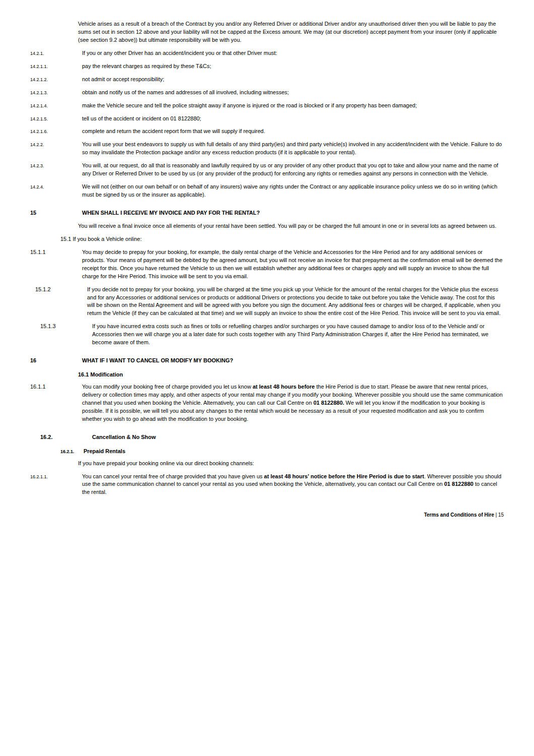Vehicle arises as a result of a breach of the Contract by you and/or any Referred Driver or additional Driver and/or any unauthorised driver then you will be liable to pay the sums set out in section 12 above and your liability will not be capped at the Excess amount. We may (at our discretion) accept payment from your insurer (only if applicable (see section 9.2 above)) but ultimate responsibility will be with you.
14.2.1.
If you or any other Driver has an accident/incident you or that other Driver must:
14.2.1.1.
pay the relevant charges as required by these T&Cs;
14.2.1.2.
not admit or accept responsibility;
14.2.1.3.
obtain and notify us of the names and addresses of all involved, including witnesses;
14.2.1.4.
make the Vehicle secure and tell the police straight away if anyone is injured or the road is blocked or if any property has been damaged;
14.2.1.5.
tell us of the accident or incident on 01 8122880;
14.2.1.6.
complete and return the accident report form that we will supply if required.
14.2.2.
You will use your best endeavors to supply us with full details of any third party(ies) and third party vehicle(s) involved in any accident/incident with the Vehicle. Failure to do so may invalidate the Protection package and/or any excess reduction products (if it is applicable to your rental).
14.2.3.
You will, at our request, do all that is reasonably and lawfully required by us or any provider of any other product that you opt to take and allow your name and the name of any Driver or Referred Driver to be used by us (or any provider of the product) for enforcing any rights or remedies against any persons in connection with the Vehicle.
14.2.4.
We will not (either on our own behalf or on behalf of any insurers) waive any rights under the Contract or any applicable insurance policy unless we do so in writing (which must be signed by us or the insurer as applicable).
15
WHEN SHALL I RECEIVE MY INVOICE AND PAY FOR THE RENTAL?
You will receive a final invoice once all elements of your rental have been settled. You will pay or be charged the full amount in one or in several lots as agreed between us.
15.1 If you book a Vehicle online:
15.1.1
You may decide to prepay for your booking, for example, the daily rental charge of the Vehicle and Accessories for the Hire Period and for any additional services or products. Your means of payment will be debited by the agreed amount, but you will not receive an invoice for that prepayment as the confirmation email will be deemed the receipt for this. Once you have returned the Vehicle to us then we will establish whether any additional fees or charges apply and will supply an invoice to show the full charge for the Hire Period. This invoice will be sent to you via email.
15.1.2
If you decide not to prepay for your booking, you will be charged at the time you pick up your Vehicle for the amount of the rental charges for the Vehicle plus the excess and for any Accessories or additional services or products or additional Drivers or protections you decide to take out before you take the Vehicle away. The cost for this will be shown on the Rental Agreement and will be agreed with you before you sign the document. Any additional fees or charges will be charged, if applicable, when you return the Vehicle (if they can be calculated at that time) and we will supply an invoice to show the entire cost of the Hire Period. This invoice will be sent to you via email.
15.1.3
If you have incurred extra costs such as fines or tolls or refuelling charges and/or surcharges or you have caused damage to and/or loss of to the Vehicle and/ or Accessories then we will charge you at a later date for such costs together with any Third Party Administration Charges if, after the Hire Period has terminated, we become aware of them.
16
WHAT IF I WANT TO CANCEL OR MODIFY MY BOOKING?
16.1 Modification
16.1.1
You can modify your booking free of charge provided you let us know at least 48 hours before the Hire Period is due to start. Please be aware that new rental prices, delivery or collection times may apply, and other aspects of your rental may change if you modify your booking. Wherever possible you should use the same communication channel that you used when booking the Vehicle. Alternatively, you can call our Call Centre on 01 8122880. We will let you know if the modification to your booking is possible. If it is possible, we will tell you about any changes to the rental which would be necessary as a result of your requested modification and ask you to confirm whether you wish to go ahead with the modification to your booking.
16.2.
Cancellation & No Show
16.2.1. Prepaid Rentals
If you have prepaid your booking online via our direct booking channels:
16.2.1.1.
You can cancel your rental free of charge provided that you have given us at least 48 hours' notice before the Hire Period is due to start. Wherever possible you should use the same communication channel to cancel your rental as you used when booking the Vehicle, alternatively, you can contact our Call Centre on 01 8122880 to cancel the rental.
Terms and Conditions of Hire | 15